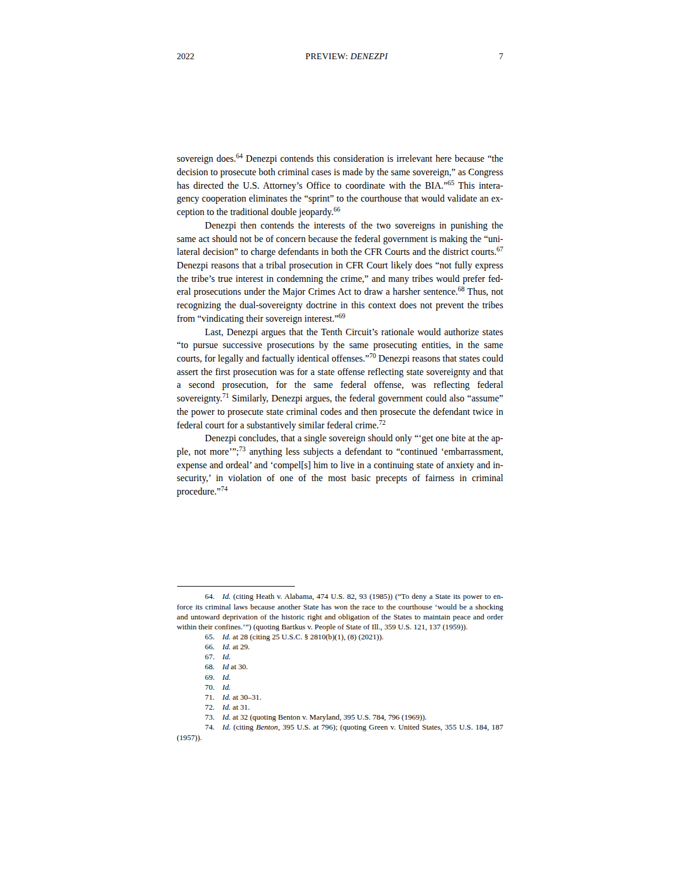2022 PREVIEW: DENEZPI 7
sovereign does.64 Denezpi contends this consideration is irrelevant here because “the decision to prosecute both criminal cases is made by the same sovereign,” as Congress has directed the U.S. Attorney’s Office to coordinate with the BIA.”65 This interagency cooperation eliminates the “sprint” to the courthouse that would validate an exception to the traditional double jeopardy.66
Denezpi then contends the interests of the two sovereigns in punishing the same act should not be of concern because the federal government is making the “unilateral decision” to charge defendants in both the CFR Courts and the district courts.67 Denezpi reasons that a tribal prosecution in CFR Court likely does “not fully express the tribe’s true interest in condemning the crime,” and many tribes would prefer federal prosecutions under the Major Crimes Act to draw a harsher sentence.68 Thus, not recognizing the dual-sovereignty doctrine in this context does not prevent the tribes from “vindicating their sovereign interest.”69
Last, Denezpi argues that the Tenth Circuit’s rationale would authorize states “to pursue successive prosecutions by the same prosecuting entities, in the same courts, for legally and factually identical offenses.”70 Denezpi reasons that states could assert the first prosecution was for a state offense reflecting state sovereignty and that a second prosecution, for the same federal offense, was reflecting federal sovereignty.71 Similarly, Denezpi argues, the federal government could also “assume” the power to prosecute state criminal codes and then prosecute the defendant twice in federal court for a substantively similar federal crime.72
Denezpi concludes, that a single sovereign should only “‘get one bite at the apple, not more’”;73 anything less subjects a defendant to “continued ‘embarrassment, expense and ordeal’ and ‘compel[s] him to live in a continuing state of anxiety and insecurity,’ in violation of one of the most basic precepts of fairness in criminal procedure.”74
64. Id. (citing Heath v. Alabama, 474 U.S. 82, 93 (1985)) (“To deny a State its power to enforce its criminal laws because another State has won the race to the courthouse ‘would be a shocking and untoward deprivation of the historic right and obligation of the States to maintain peace and order within their confines.’”) (quoting Bartkus v. People of State of Ill., 359 U.S. 121, 137 (1959)).
65. Id. at 28 (citing 25 U.S.C. § 2810(b)(1), (8) (2021)).
66. Id. at 29.
67. Id.
68. Id at 30.
69. Id.
70. Id.
71. Id. at 30–31.
72. Id. at 31.
73. Id. at 32 (quoting Benton v. Maryland, 395 U.S. 784, 796 (1969)).
74. Id. (citing Benton, 395 U.S. at 796); (quoting Green v. United States, 355 U.S. 184, 187 (1957)).